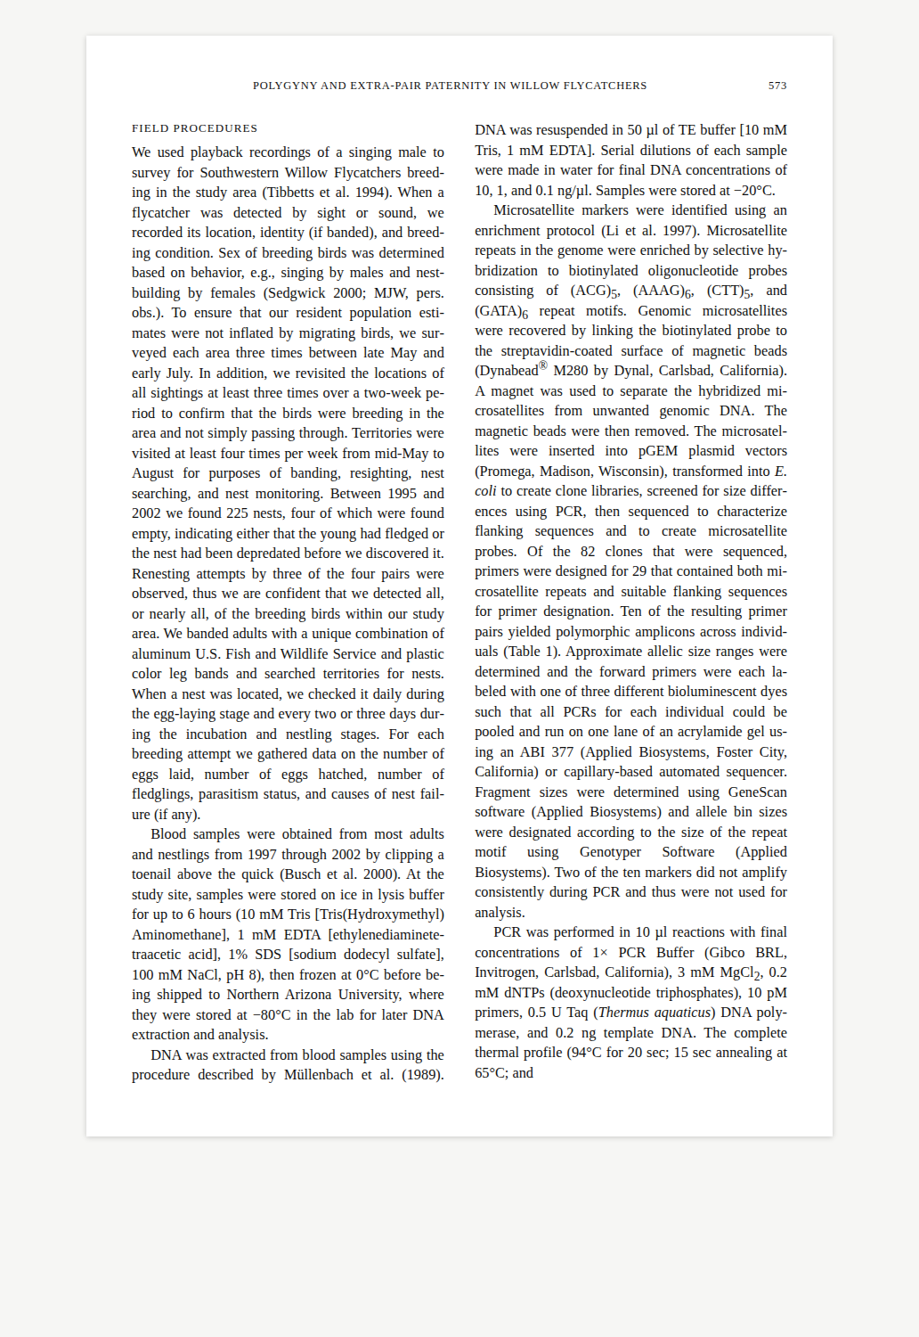Polygyny and Extra-Pair Paternity in Willow Flycatchers 573
Field Procedures
We used playback recordings of a singing male to survey for Southwestern Willow Flycatchers breeding in the study area (Tibbetts et al. 1994). When a flycatcher was detected by sight or sound, we recorded its location, identity (if banded), and breeding condition. Sex of breeding birds was determined based on behavior, e.g., singing by males and nest-building by females (Sedgwick 2000; MJW, pers. obs.). To ensure that our resident population estimates were not inflated by migrating birds, we surveyed each area three times between late May and early July. In addition, we revisited the locations of all sightings at least three times over a two-week period to confirm that the birds were breeding in the area and not simply passing through. Territories were visited at least four times per week from mid-May to August for purposes of banding, resighting, nest searching, and nest monitoring. Between 1995 and 2002 we found 225 nests, four of which were found empty, indicating either that the young had fledged or the nest had been depredated before we discovered it. Renesting attempts by three of the four pairs were observed, thus we are confident that we detected all, or nearly all, of the breeding birds within our study area. We banded adults with a unique combination of aluminum U.S. Fish and Wildlife Service and plastic color leg bands and searched territories for nests. When a nest was located, we checked it daily during the egg-laying stage and every two or three days during the incubation and nestling stages. For each breeding attempt we gathered data on the number of eggs laid, number of eggs hatched, number of fledglings, parasitism status, and causes of nest failure (if any).
Blood samples were obtained from most adults and nestlings from 1997 through 2002 by clipping a toenail above the quick (Busch et al. 2000). At the study site, samples were stored on ice in lysis buffer for up to 6 hours (10 mM Tris [Tris(Hydroxymethyl) Aminomethane], 1 mM EDTA [ethylenediaminetetraacetic acid], 1% SDS [sodium dodecyl sulfate], 100 mM NaCl, pH 8), then frozen at 0°C before being shipped to Northern Arizona University, where they were stored at −80°C in the lab for later DNA extraction and analysis.
DNA was extracted from blood samples using the procedure described by Müllenbach et al. (1989). DNA was resuspended in 50 µl of TE buffer [10 mM Tris, 1 mM EDTA]. Serial dilutions of each sample were made in water for final DNA concentrations of 10, 1, and 0.1 ng/µl. Samples were stored at −20°C.
Microsatellite markers were identified using an enrichment protocol (Li et al. 1997). Microsatellite repeats in the genome were enriched by selective hybridization to biotinylated oligonucleotide probes consisting of (ACG)5, (AAAG)6, (CTT)5, and (GATA)6 repeat motifs. Genomic microsatellites were recovered by linking the biotinylated probe to the streptavidin-coated surface of magnetic beads (Dynabead® M280 by Dynal, Carlsbad, California). A magnet was used to separate the hybridized microsatellites from unwanted genomic DNA. The magnetic beads were then removed. The microsatellites were inserted into pGEM plasmid vectors (Promega, Madison, Wisconsin), transformed into E. coli to create clone libraries, screened for size differences using PCR, then sequenced to characterize flanking sequences and to create microsatellite probes. Of the 82 clones that were sequenced, primers were designed for 29 that contained both microsatellite repeats and suitable flanking sequences for primer designation. Ten of the resulting primer pairs yielded polymorphic amplicons across individuals (Table 1). Approximate allelic size ranges were determined and the forward primers were each labeled with one of three different bioluminescent dyes such that all PCRs for each individual could be pooled and run on one lane of an acrylamide gel using an ABI 377 (Applied Biosystems, Foster City, California) or capillary-based automated sequencer. Fragment sizes were determined using GeneScan software (Applied Biosystems) and allele bin sizes were designated according to the size of the repeat motif using Genotyper Software (Applied Biosystems). Two of the ten markers did not amplify consistently during PCR and thus were not used for analysis.
PCR was performed in 10 µl reactions with final concentrations of 1× PCR Buffer (Gibco BRL, Invitrogen, Carlsbad, California), 3 mM MgCl2, 0.2 mM dNTPs (deoxynucleotide triphosphates), 10 pM primers, 0.5 U Taq (Thermus aquaticus) DNA polymerase, and 0.2 ng template DNA. The complete thermal profile (94°C for 20 sec; 15 sec annealing at 65°C; and